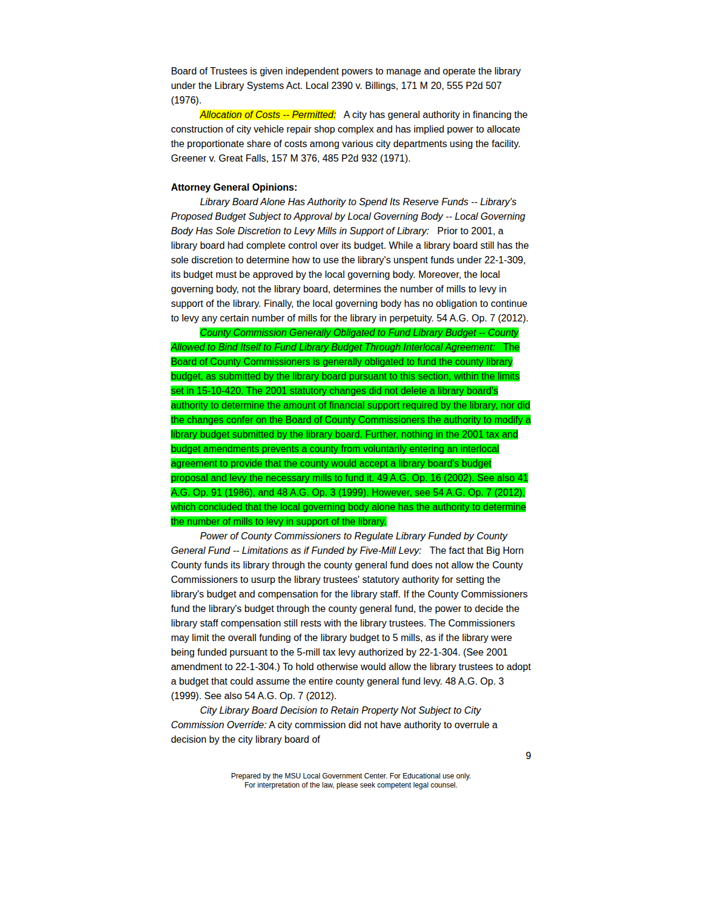Board of Trustees is given independent powers to manage and operate the library under the Library Systems Act. Local 2390 v. Billings, 171 M 20, 555 P2d 507 (1976).
Allocation of Costs -- Permitted: A city has general authority in financing the construction of city vehicle repair shop complex and has implied power to allocate the proportionate share of costs among various city departments using the facility. Greener v. Great Falls, 157 M 376, 485 P2d 932 (1971).
Attorney General Opinions:
Library Board Alone Has Authority to Spend Its Reserve Funds -- Library's Proposed Budget Subject to Approval by Local Governing Body -- Local Governing Body Has Sole Discretion to Levy Mills in Support of Library: Prior to 2001, a library board had complete control over its budget. While a library board still has the sole discretion to determine how to use the library's unspent funds under 22-1-309, its budget must be approved by the local governing body. Moreover, the local governing body, not the library board, determines the number of mills to levy in support of the library. Finally, the local governing body has no obligation to continue to levy any certain number of mills for the library in perpetuity. 54 A.G. Op. 7 (2012).
County Commission Generally Obligated to Fund Library Budget -- County Allowed to Bind Itself to Fund Library Budget Through Interlocal Agreement: The Board of County Commissioners is generally obligated to fund the county library budget, as submitted by the library board pursuant to this section, within the limits set in 15-10-420. The 2001 statutory changes did not delete a library board's authority to determine the amount of financial support required by the library, nor did the changes confer on the Board of County Commissioners the authority to modify a library budget submitted by the library board. Further, nothing in the 2001 tax and budget amendments prevents a county from voluntarily entering an interlocal agreement to provide that the county would accept a library board's budget proposal and levy the necessary mills to fund it. 49 A.G. Op. 16 (2002). See also 41 A.G. Op. 91 (1986), and 48 A.G. Op. 3 (1999). However, see 54 A.G. Op. 7 (2012), which concluded that the local governing body alone has the authority to determine the number of mills to levy in support of the library.
Power of County Commissioners to Regulate Library Funded by County General Fund -- Limitations as if Funded by Five-Mill Levy: The fact that Big Horn County funds its library through the county general fund does not allow the County Commissioners to usurp the library trustees' statutory authority for setting the library's budget and compensation for the library staff. If the County Commissioners fund the library's budget through the county general fund, the power to decide the library staff compensation still rests with the library trustees. The Commissioners may limit the overall funding of the library budget to 5 mills, as if the library were being funded pursuant to the 5-mill tax levy authorized by 22-1-304. (See 2001 amendment to 22-1-304.) To hold otherwise would allow the library trustees to adopt a budget that could assume the entire county general fund levy. 48 A.G. Op. 3 (1999). See also 54 A.G. Op. 7 (2012).
City Library Board Decision to Retain Property Not Subject to City Commission Override: A city commission did not have authority to overrule a decision by the city library board of
9
Prepared by the MSU Local Government Center. For Educational use only.
For interpretation of the law, please seek competent legal counsel.